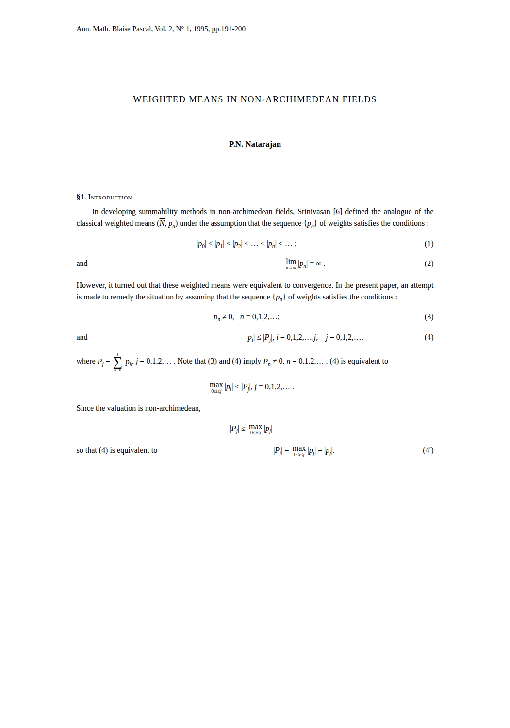Ann. Math. Blaise Pascal, Vol. 2, N° 1, 1995, pp.191-200
WEIGHTED MEANS IN NON-ARCHIMEDEAN FIELDS
P.N. Natarajan
§1. Introduction.
In developing summability methods in non-archimedean fields, Srinivasan [6] defined the analogue of the classical weighted means (N, pn) under the assumption that the sequence {pn} of weights satisfies the conditions :
|p0| < |p1| < |p2| < … < |pn| < … ;
(1)
and
lim n→∞|pn| = ∞ .
(2)
However, it turned out that these weighted means were equivalent to convergence. In the present paper, an attempt is made to remedy the situation by assuming that the sequence {pn} of weights satisfies the conditions :
pn ≠ 0, n = 0,1,2,…;
(3)
and
|pi| ≤ |Pj|, i = 0,1,2,…,j, j = 0,1,2,…,
(4)
where Pj = j∑k=0 pk, j = 0,1,2,… . Note that (3) and (4) imply Pn ≠ 0, n = 0,1,2,… . (4) is equivalent to
max 0≤i≤j|pi| ≤ |Pj|, j = 0,1,2,… .
Since the valuation is non-archimedean,
|Pj| ≤ max 0≤i≤j|pj|
so that (4) is equivalent to
|Pj| = max 0≤i≤j|pj| = |pj|.
(4′)